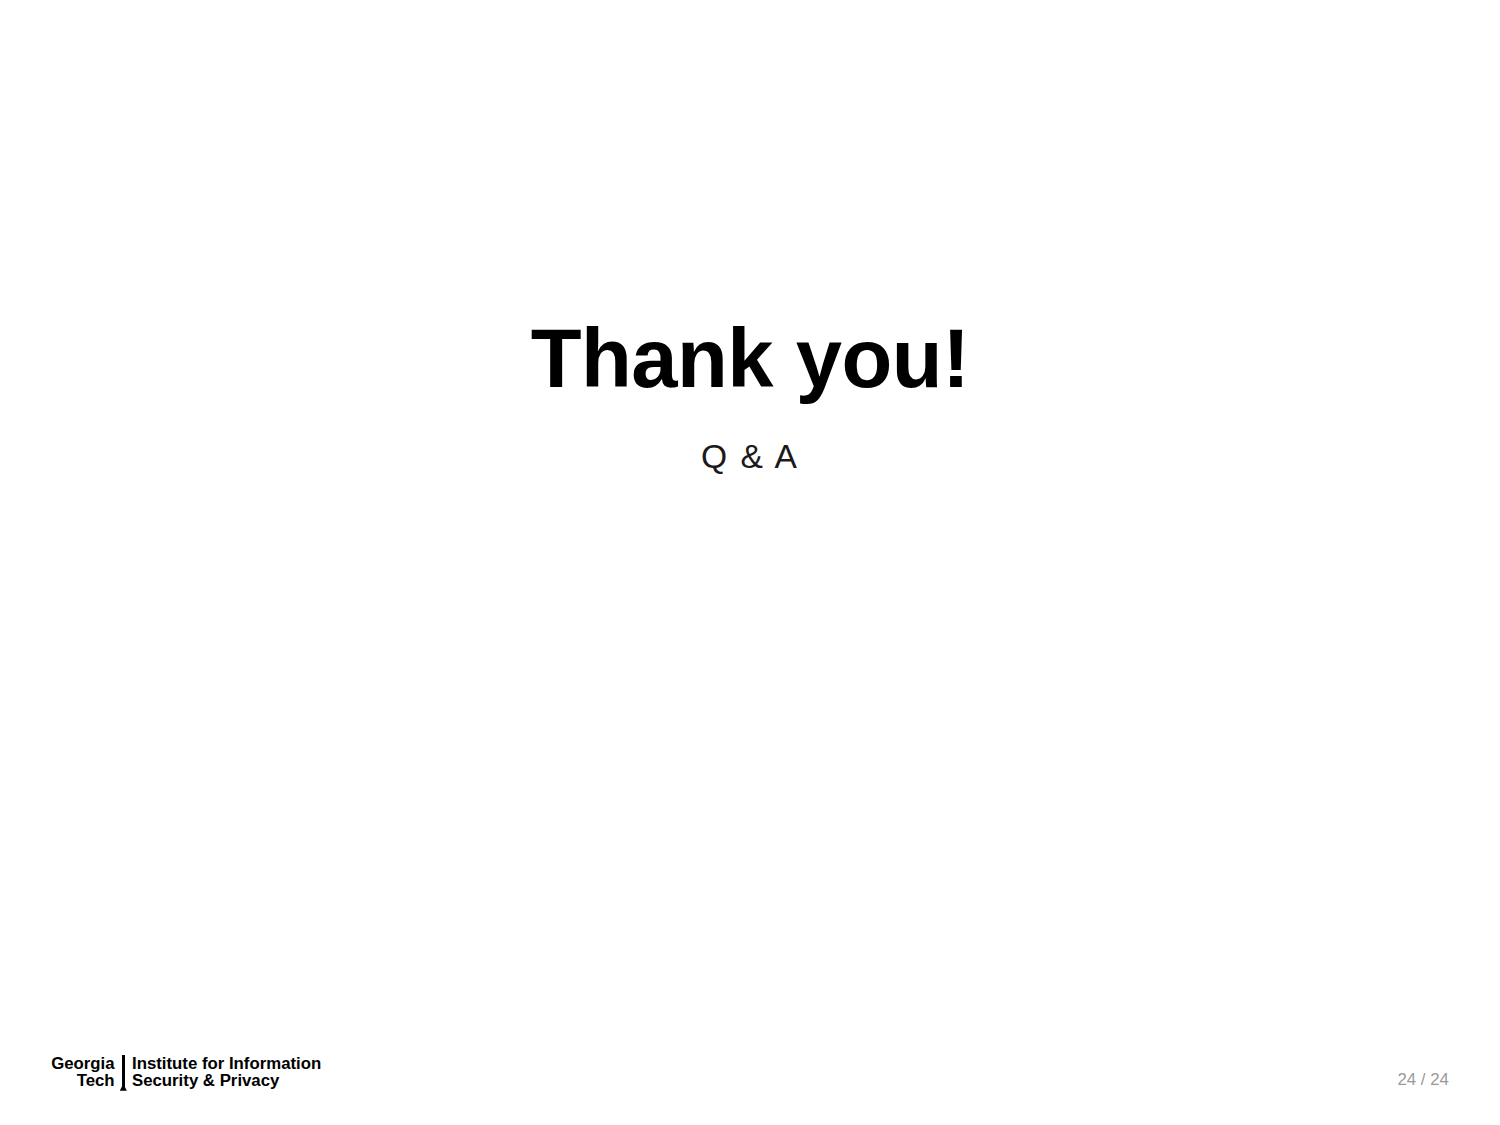Thank you!
Q & A
Georgia
Tech
Institute for Information
Security & Privacy
24 / 24